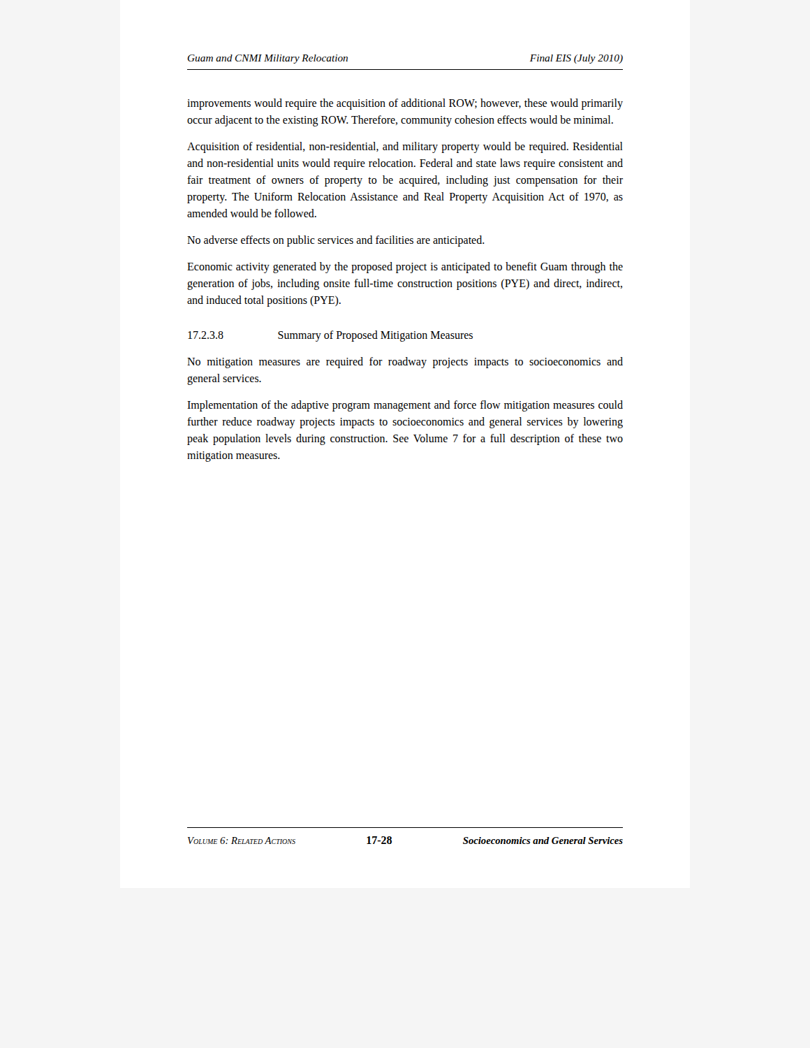Guam and CNMI Military Relocation Final EIS (July 2010)
improvements would require the acquisition of additional ROW; however, these would primarily occur adjacent to the existing ROW. Therefore, community cohesion effects would be minimal.
Acquisition of residential, non-residential, and military property would be required. Residential and non-residential units would require relocation. Federal and state laws require consistent and fair treatment of owners of property to be acquired, including just compensation for their property. The Uniform Relocation Assistance and Real Property Acquisition Act of 1970, as amended would be followed.
No adverse effects on public services and facilities are anticipated.
Economic activity generated by the proposed project is anticipated to benefit Guam through the generation of jobs, including onsite full-time construction positions (PYE) and direct, indirect, and induced total positions (PYE).
17.2.3.8 Summary of Proposed Mitigation Measures
No mitigation measures are required for roadway projects impacts to socioeconomics and general services.
Implementation of the adaptive program management and force flow mitigation measures could further reduce roadway projects impacts to socioeconomics and general services by lowering peak population levels during construction. See Volume 7 for a full description of these two mitigation measures.
Volume 6: Related Actions 17-28 Socioeconomics and General Services